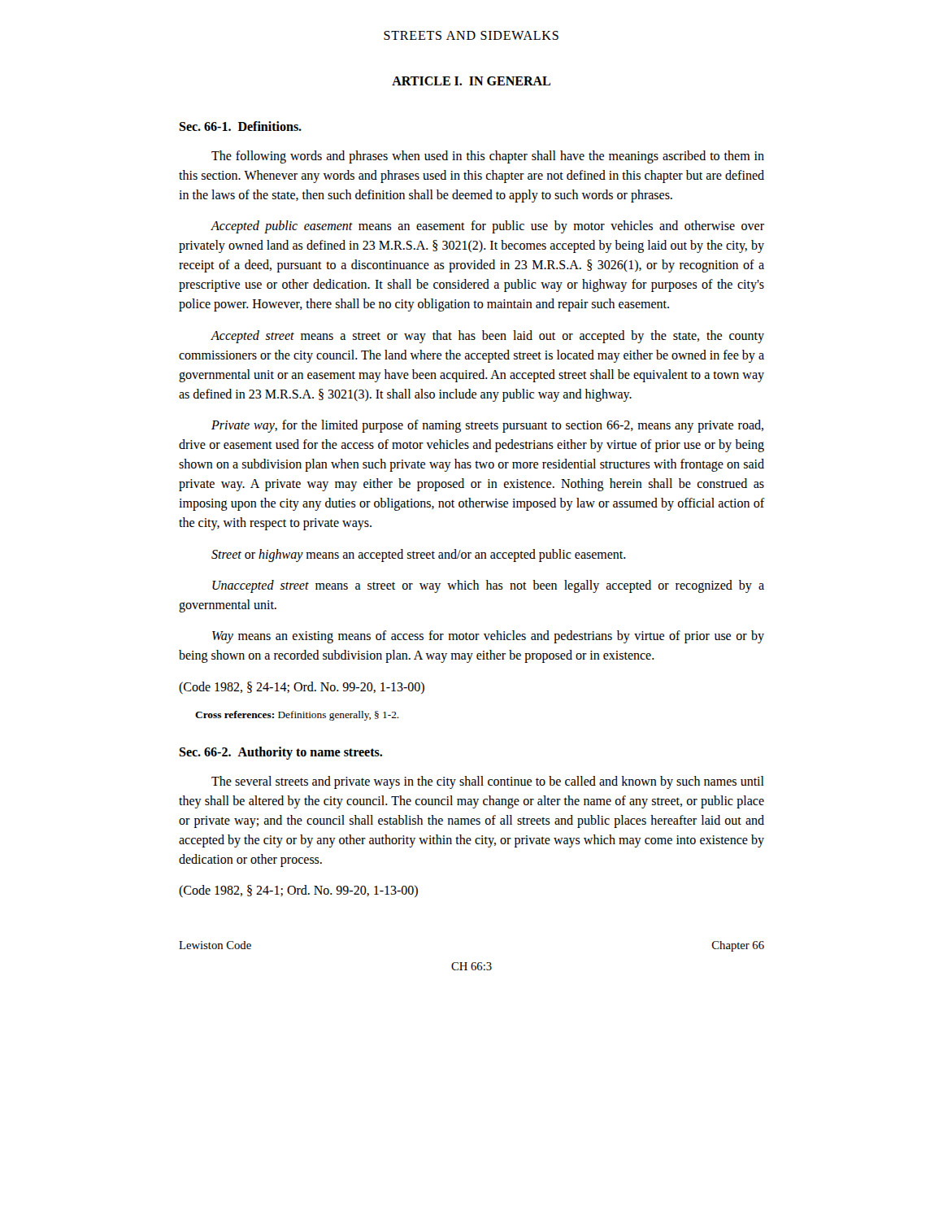STREETS AND SIDEWALKS
ARTICLE I. IN GENERAL
Sec. 66-1. Definitions.
The following words and phrases when used in this chapter shall have the meanings ascribed to them in this section. Whenever any words and phrases used in this chapter are not defined in this chapter but are defined in the laws of the state, then such definition shall be deemed to apply to such words or phrases.
Accepted public easement means an easement for public use by motor vehicles and otherwise over privately owned land as defined in 23 M.R.S.A. § 3021(2). It becomes accepted by being laid out by the city, by receipt of a deed, pursuant to a discontinuance as provided in 23 M.R.S.A. § 3026(1), or by recognition of a prescriptive use or other dedication. It shall be considered a public way or highway for purposes of the city's police power. However, there shall be no city obligation to maintain and repair such easement.
Accepted street means a street or way that has been laid out or accepted by the state, the county commissioners or the city council. The land where the accepted street is located may either be owned in fee by a governmental unit or an easement may have been acquired. An accepted street shall be equivalent to a town way as defined in 23 M.R.S.A. § 3021(3). It shall also include any public way and highway.
Private way, for the limited purpose of naming streets pursuant to section 66-2, means any private road, drive or easement used for the access of motor vehicles and pedestrians either by virtue of prior use or by being shown on a subdivision plan when such private way has two or more residential structures with frontage on said private way. A private way may either be proposed or in existence. Nothing herein shall be construed as imposing upon the city any duties or obligations, not otherwise imposed by law or assumed by official action of the city, with respect to private ways.
Street or highway means an accepted street and/or an accepted public easement.
Unaccepted street means a street or way which has not been legally accepted or recognized by a governmental unit.
Way means an existing means of access for motor vehicles and pedestrians by virtue of prior use or by being shown on a recorded subdivision plan. A way may either be proposed or in existence.
(Code 1982, § 24-14; Ord. No. 99-20, 1-13-00)
Cross references: Definitions generally, § 1-2.
Sec. 66-2. Authority to name streets.
The several streets and private ways in the city shall continue to be called and known by such names until they shall be altered by the city council. The council may change or alter the name of any street, or public place or private way; and the council shall establish the names of all streets and public places hereafter laid out and accepted by the city or by any other authority within the city, or private ways which may come into existence by dedication or other process.
(Code 1982, § 24-1; Ord. No. 99-20, 1-13-00)
Lewiston Code Chapter 66
CH 66:3